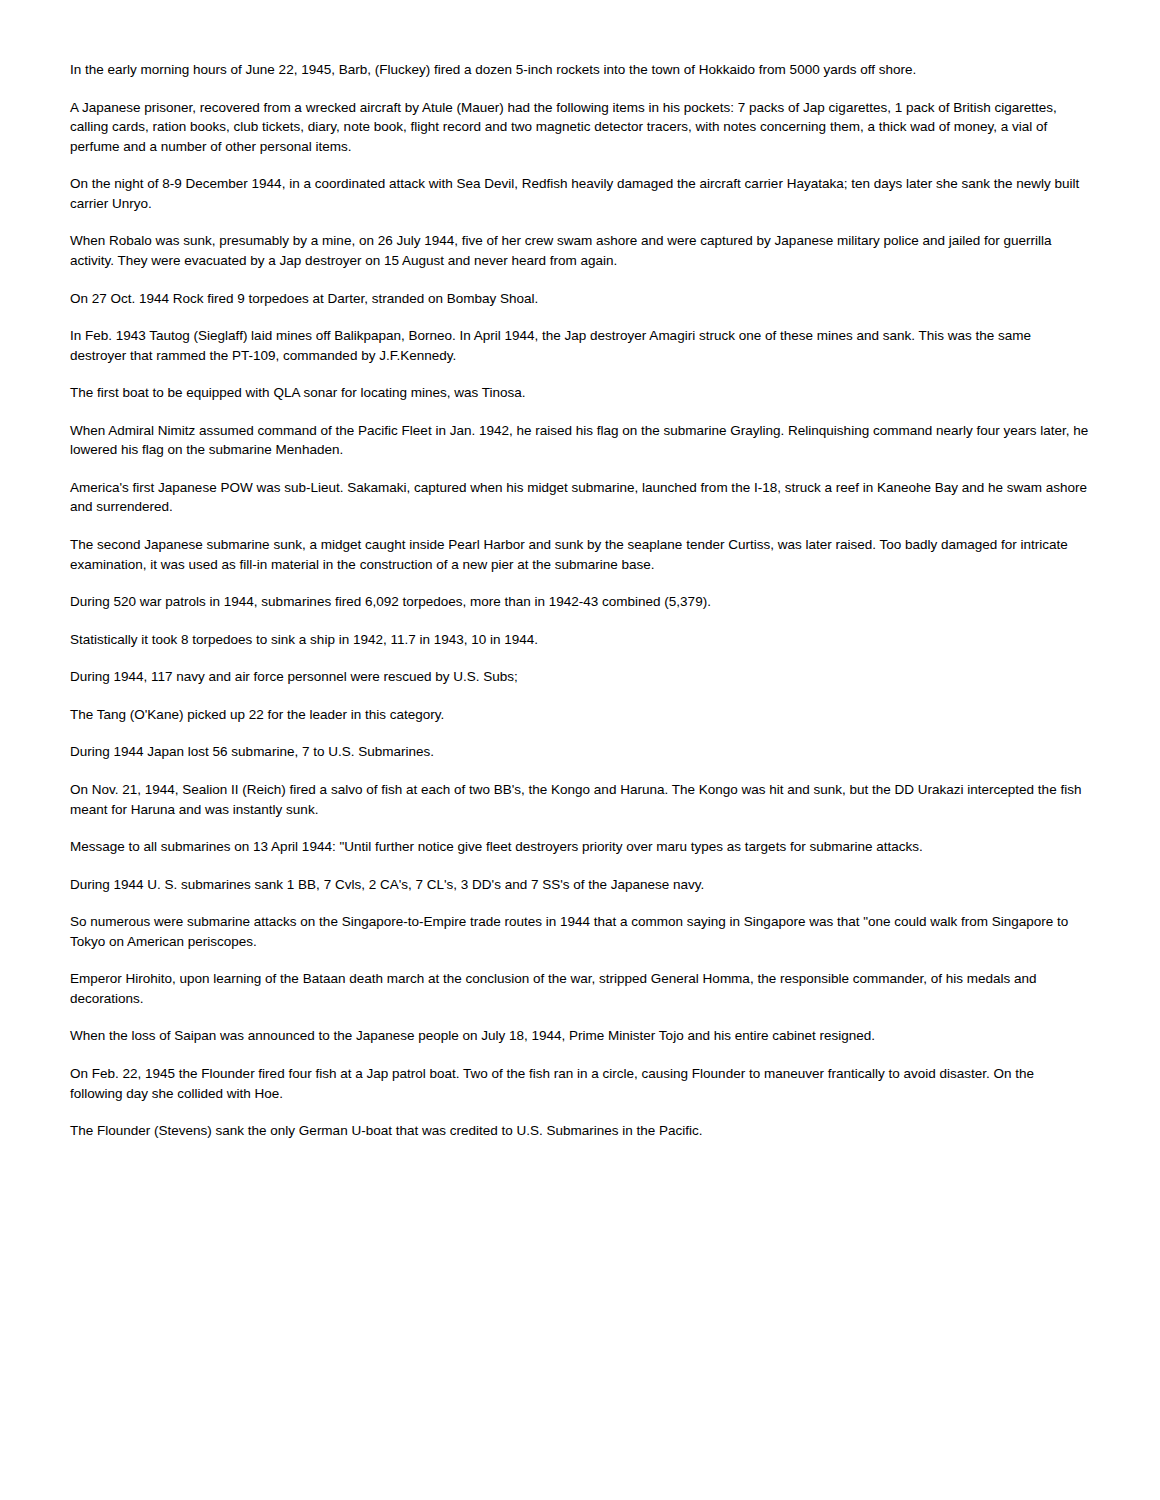In the early morning hours of June 22, 1945, Barb, (Fluckey) fired a dozen 5-inch rockets into the town of Hokkaido from 5000 yards off shore.
A Japanese prisoner, recovered from a wrecked aircraft by Atule (Mauer) had the following items in his pockets: 7 packs of Jap cigarettes, 1 pack of British cigarettes, calling cards, ration books, club tickets, diary, note book, flight record and two magnetic detector tracers, with notes concerning them, a thick wad of money, a vial of perfume and a number of other personal items.
On the night of 8-9 December 1944, in a coordinated attack with Sea Devil, Redfish heavily damaged the aircraft carrier Hayataka; ten days later she sank the newly built carrier Unryo.
When Robalo was sunk, presumably by a mine, on 26 July 1944, five of her crew swam ashore and were captured by Japanese military police and jailed for guerrilla activity. They were evacuated by a Jap destroyer on 15 August and never heard from again.
On 27 Oct. 1944 Rock fired 9 torpedoes at Darter, stranded on Bombay Shoal.
In Feb. 1943 Tautog (Sieglaff) laid mines off Balikpapan, Borneo. In April 1944, the Jap destroyer Amagiri struck one of these mines and sank. This was the same destroyer that rammed the PT-109, commanded by J.F.Kennedy.
The first boat to be equipped with QLA sonar for locating mines, was Tinosa.
When Admiral Nimitz assumed command of the Pacific Fleet in Jan. 1942, he raised his flag on the submarine Grayling. Relinquishing command nearly four years later, he lowered his flag on the submarine Menhaden.
America's first Japanese POW was sub-Lieut. Sakamaki, captured when his midget submarine, launched from the I-18, struck a reef in Kaneohe Bay and he swam ashore and surrendered.
The second Japanese submarine sunk, a midget caught inside Pearl Harbor and sunk by the seaplane tender Curtiss, was later raised. Too badly damaged for intricate examination, it was used as fill-in material in the construction of a new pier at the submarine base.
During 520 war patrols in 1944, submarines fired 6,092 torpedoes, more than in 1942-43 combined (5,379).
Statistically it took 8 torpedoes to sink a ship in 1942, 11.7 in 1943, 10 in 1944.
During 1944, 117 navy and air force personnel were rescued by U.S. Subs;
The Tang (O'Kane) picked up 22 for the leader in this category.
During 1944 Japan lost 56 submarine, 7 to U.S. Submarines.
On Nov. 21, 1944, Sealion II (Reich) fired a salvo of fish at each of two BB's, the Kongo and Haruna. The Kongo was hit and sunk, but the DD Urakazi intercepted the fish meant for Haruna and was instantly sunk.
Message to all submarines on 13 April 1944: "Until further notice give fleet destroyers priority over maru types as targets for submarine attacks.
During 1944 U. S. submarines sank 1 BB, 7 Cvls, 2 CA's, 7 CL's, 3 DD's and 7 SS's of the Japanese navy.
So numerous were submarine attacks on the Singapore-to-Empire trade routes in 1944 that a common saying in Singapore was that "one could walk from Singapore to Tokyo on American periscopes.
Emperor Hirohito, upon learning of the Bataan death march at the conclusion of the war, stripped General Homma, the responsible commander, of his medals and decorations.
When the loss of Saipan was announced to the Japanese people on July 18, 1944, Prime Minister Tojo and his entire cabinet resigned.
On Feb. 22, 1945 the Flounder fired four fish at a Jap patrol boat. Two of the fish ran in a circle, causing Flounder to maneuver frantically to avoid disaster. On the following day she collided with Hoe.
The Flounder (Stevens) sank the only German U-boat that was credited to U.S. Submarines in the Pacific.